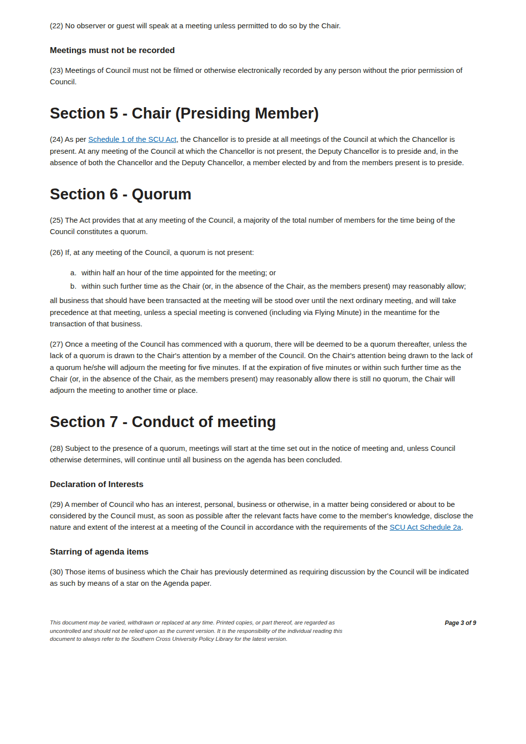(22) No observer or guest will speak at a meeting unless permitted to do so by the Chair.
Meetings must not be recorded
(23) Meetings of Council must not be filmed or otherwise electronically recorded by any person without the prior permission of Council.
Section 5 - Chair (Presiding Member)
(24) As per Schedule 1 of the SCU Act, the Chancellor is to preside at all meetings of the Council at which the Chancellor is present. At any meeting of the Council at which the Chancellor is not present, the Deputy Chancellor is to preside and, in the absence of both the Chancellor and the Deputy Chancellor, a member elected by and from the members present is to preside.
Section 6 - Quorum
(25) The Act provides that at any meeting of the Council, a majority of the total number of members for the time being of the Council constitutes a quorum.
(26) If, at any meeting of the Council, a quorum is not present:
within half an hour of the time appointed for the meeting; or
within such further time as the Chair (or, in the absence of the Chair, as the members present) may reasonably allow;
all business that should have been transacted at the meeting will be stood over until the next ordinary meeting, and will take precedence at that meeting, unless a special meeting is convened (including via Flying Minute) in the meantime for the transaction of that business.
(27) Once a meeting of the Council has commenced with a quorum, there will be deemed to be a quorum thereafter, unless the lack of a quorum is drawn to the Chair's attention by a member of the Council. On the Chair's attention being drawn to the lack of a quorum he/she will adjourn the meeting for five minutes. If at the expiration of five minutes or within such further time as the Chair (or, in the absence of the Chair, as the members present) may reasonably allow there is still no quorum, the Chair will adjourn the meeting to another time or place.
Section 7 - Conduct of meeting
(28) Subject to the presence of a quorum, meetings will start at the time set out in the notice of meeting and, unless Council otherwise determines, will continue until all business on the agenda has been concluded.
Declaration of Interests
(29) A member of Council who has an interest, personal, business or otherwise, in a matter being considered or about to be considered by the Council must, as soon as possible after the relevant facts have come to the member's knowledge, disclose the nature and extent of the interest at a meeting of the Council in accordance with the requirements of the SCU Act Schedule 2a.
Starring of agenda items
(30) Those items of business which the Chair has previously determined as requiring discussion by the Council will be indicated as such by means of a star on the Agenda paper.
This document may be varied, withdrawn or replaced at any time. Printed copies, or part thereof, are regarded as uncontrolled and should not be relied upon as the current version. It is the responsibility of the individual reading this document to always refer to the Southern Cross University Policy Library for the latest version.
Page 3 of 9